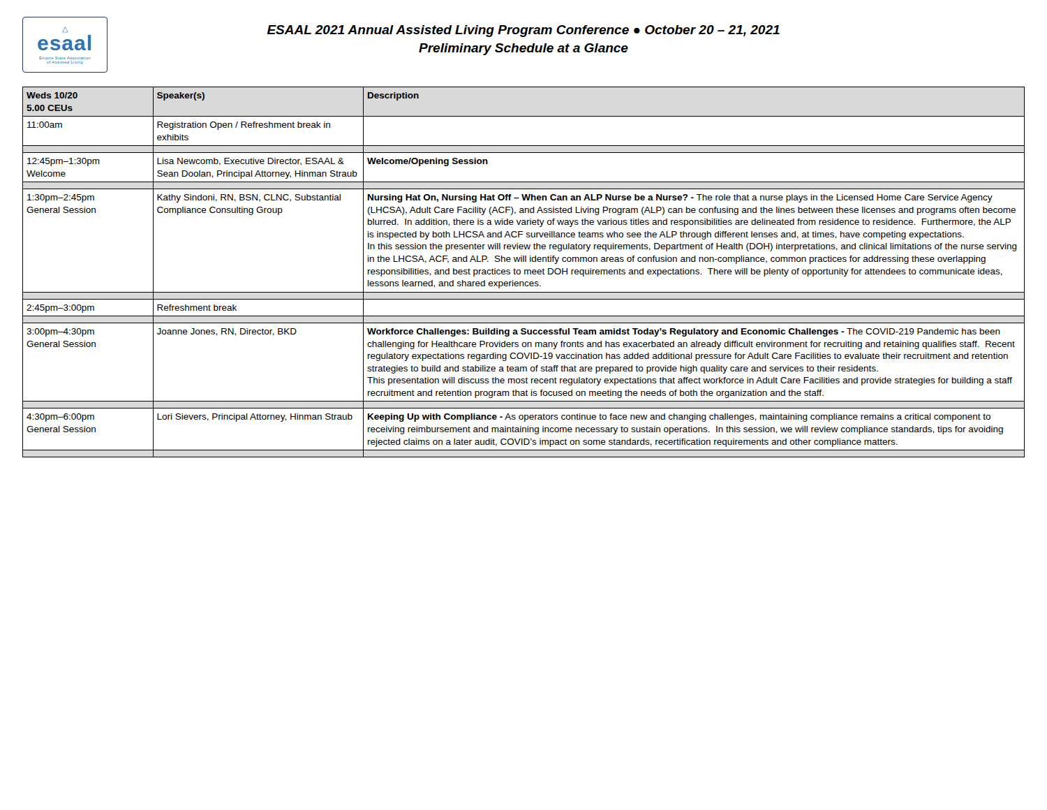△
esaal
Empire State Association
of Assisted Living
ESAAL 2021 Annual Assisted Living Program Conference ● October 20 – 21, 2021
Preliminary Schedule at a Glance
| Weds 10/20 5.00 CEUs | Speaker(s) | Description |
| --- | --- | --- |
| 11:00am | Registration Open / Refreshment break in exhibits | |
| 12:45pm–1:30pm Welcome | Lisa Newcomb, Executive Director, ESAAL & Sean Doolan, Principal Attorney, Hinman Straub | Welcome/Opening Session |
| 1:30pm–2:45pm General Session | Kathy Sindoni, RN, BSN, CLNC, Substantial Compliance Consulting Group | Nursing Hat On, Nursing Hat Off – When Can an ALP Nurse be a Nurse? - The role that a nurse plays in the Licensed Home Care Service Agency (LHCSA), Adult Care Facility (ACF), and Assisted Living Program (ALP) can be confusing and the lines between these licenses and programs often become blurred. In addition, there is a wide variety of ways the various titles and responsibilities are delineated from residence to residence. Furthermore, the ALP is inspected by both LHCSA and ACF surveillance teams who see the ALP through different lenses and, at times, have competing expectations. In this session the presenter will review the regulatory requirements, Department of Health (DOH) interpretations, and clinical limitations of the nurse serving in the LHCSA, ACF, and ALP. She will identify common areas of confusion and non-compliance, common practices for addressing these overlapping responsibilities, and best practices to meet DOH requirements and expectations. There will be plenty of opportunity for attendees to communicate ideas, lessons learned, and shared experiences. |
| 2:45pm–3:00pm | Refreshment break | |
| 3:00pm–4:30pm General Session | Joanne Jones, RN, Director, BKD | Workforce Challenges: Building a Successful Team amidst Today’s Regulatory and Economic Challenges - The COVID-219 Pandemic has been challenging for Healthcare Providers on many fronts and has exacerbated an already difficult environment for recruiting and retaining qualifies staff. Recent regulatory expectations regarding COVID-19 vaccination has added additional pressure for Adult Care Facilities to evaluate their recruitment and retention strategies to build and stabilize a team of staff that are prepared to provide high quality care and services to their residents. This presentation will discuss the most recent regulatory expectations that affect workforce in Adult Care Facilities and provide strategies for building a staff recruitment and retention program that is focused on meeting the needs of both the organization and the staff. |
| 4:30pm–6:00pm General Session | Lori Sievers, Principal Attorney, Hinman Straub | Keeping Up with Compliance - As operators continue to face new and changing challenges, maintaining compliance remains a critical component to receiving reimbursement and maintaining income necessary to sustain operations. In this session, we will review compliance standards, tips for avoiding rejected claims on a later audit, COVID’s impact on some standards, recertification requirements and other compliance matters. |